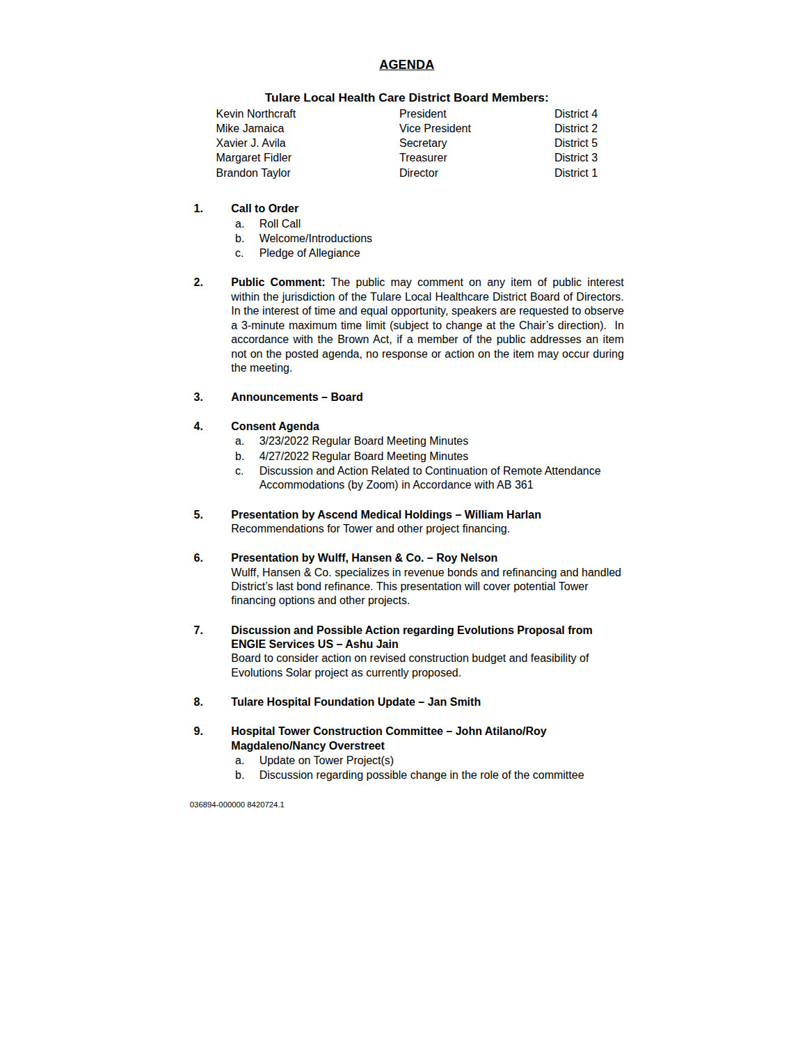AGENDA
Tulare Local Health Care District Board Members:
| Kevin Northcraft | President | District 4 |
| Mike Jamaica | Vice President | District 2 |
| Xavier J. Avila | Secretary | District 5 |
| Margaret Fidler | Treasurer | District 3 |
| Brandon Taylor | Director | District 1 |
1. Call to Order
a. Roll Call
b. Welcome/Introductions
c. Pledge of Allegiance
2.
Public Comment: The public may comment on any item of public interest within the jurisdiction of the Tulare Local Healthcare District Board of Directors. In the interest of time and equal opportunity, speakers are requested to observe a 3-minute maximum time limit (subject to change at the Chair’s direction). In accordance with the Brown Act, if a member of the public addresses an item not on the posted agenda, no response or action on the item may occur during the meeting.
3. Announcements – Board
4. Consent Agenda
a. 3/23/2022 Regular Board Meeting Minutes
b. 4/27/2022 Regular Board Meeting Minutes
c. Discussion and Action Related to Continuation of Remote Attendance Accommodations (by Zoom) in Accordance with AB 361
5. Presentation by Ascend Medical Holdings – William Harlan
Recommendations for Tower and other project financing.
6. Presentation by Wulff, Hansen & Co. – Roy Nelson
Wulff, Hansen & Co. specializes in revenue bonds and refinancing and handled District’s last bond refinance. This presentation will cover potential Tower financing options and other projects.
7. Discussion and Possible Action regarding Evolutions Proposal from ENGIE Services US – Ashu Jain
Board to consider action on revised construction budget and feasibility of Evolutions Solar project as currently proposed.
8. Tulare Hospital Foundation Update – Jan Smith
9. Hospital Tower Construction Committee – John Atilano/Roy Magdaleno/Nancy Overstreet
a. Update on Tower Project(s)
b. Discussion regarding possible change in the role of the committee
036894-000000 8420724.1